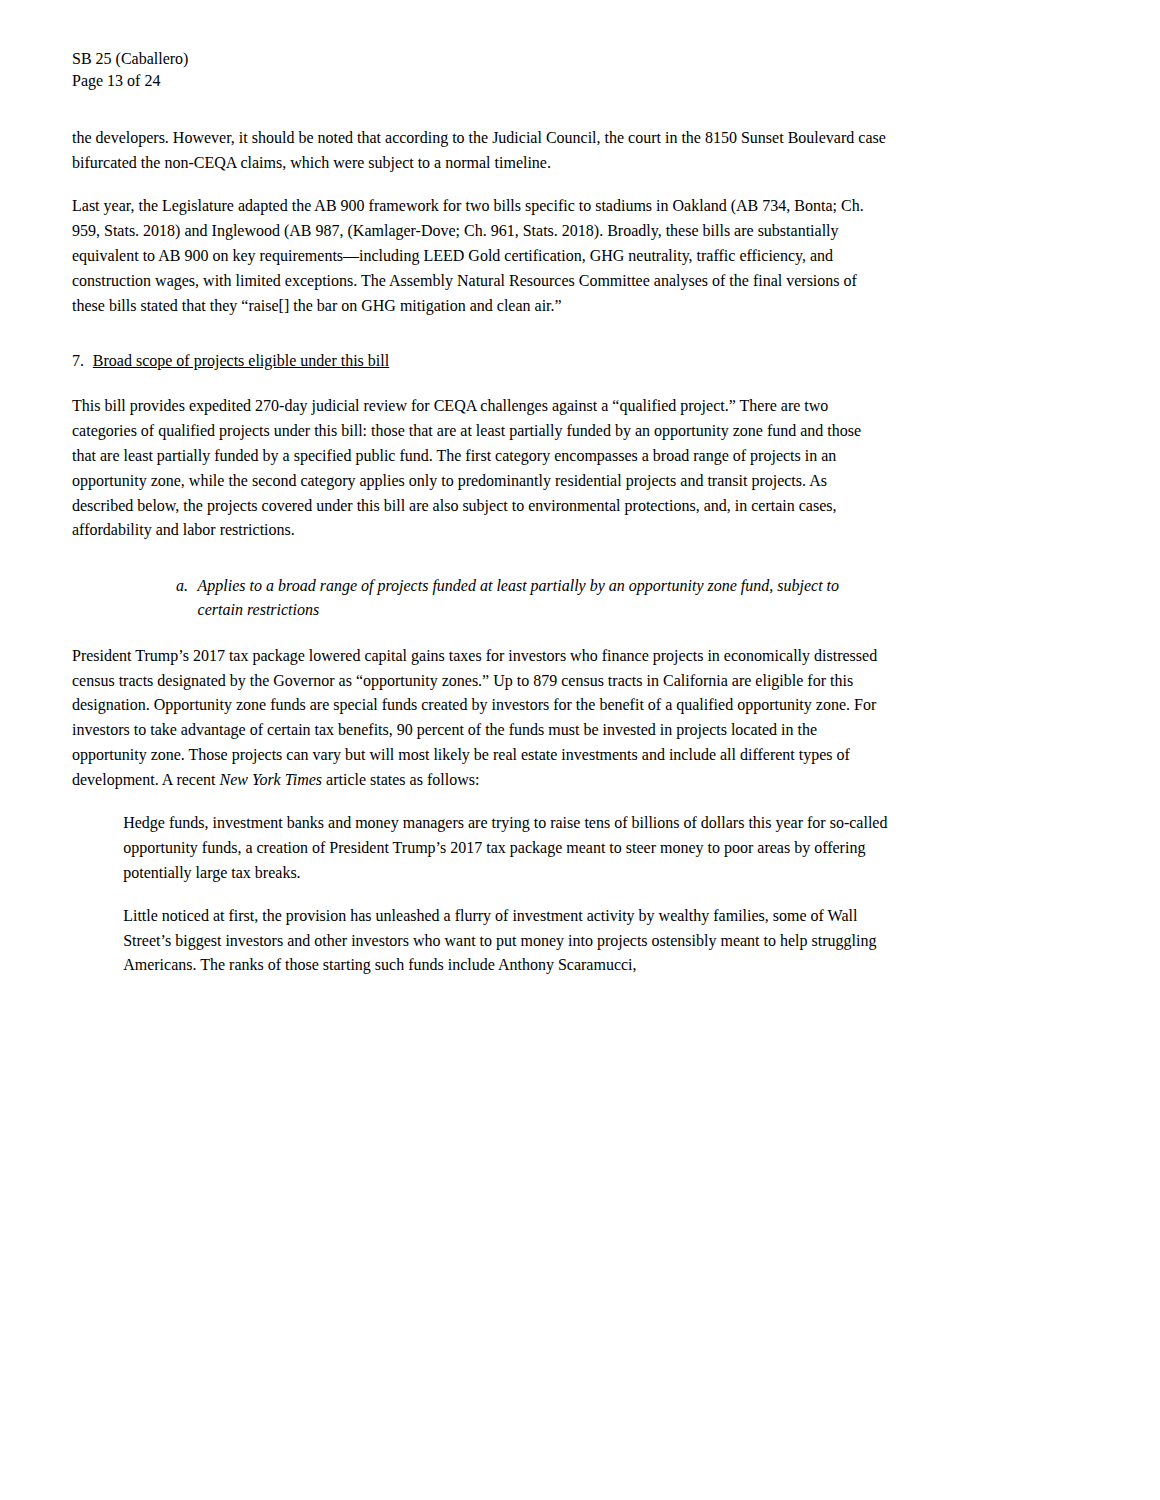SB 25 (Caballero)
Page 13 of 24
the developers. However, it should be noted that according to the Judicial Council, the court in the 8150 Sunset Boulevard case bifurcated the non-CEQA claims, which were subject to a normal timeline.
Last year, the Legislature adapted the AB 900 framework for two bills specific to stadiums in Oakland (AB 734, Bonta; Ch. 959, Stats. 2018) and Inglewood (AB 987, (Kamlager-Dove; Ch. 961, Stats. 2018). Broadly, these bills are substantially equivalent to AB 900 on key requirements—including LEED Gold certification, GHG neutrality, traffic efficiency, and construction wages, with limited exceptions. The Assembly Natural Resources Committee analyses of the final versions of these bills stated that they “raise[] the bar on GHG mitigation and clean air.”
7. Broad scope of projects eligible under this bill
This bill provides expedited 270-day judicial review for CEQA challenges against a “qualified project.” There are two categories of qualified projects under this bill: those that are at least partially funded by an opportunity zone fund and those that are least partially funded by a specified public fund. The first category encompasses a broad range of projects in an opportunity zone, while the second category applies only to predominantly residential projects and transit projects. As described below, the projects covered under this bill are also subject to environmental protections, and, in certain cases, affordability and labor restrictions.
a. Applies to a broad range of projects funded at least partially by an opportunity zone fund, subject to certain restrictions
President Trump’s 2017 tax package lowered capital gains taxes for investors who finance projects in economically distressed census tracts designated by the Governor as “opportunity zones.” Up to 879 census tracts in California are eligible for this designation. Opportunity zone funds are special funds created by investors for the benefit of a qualified opportunity zone. For investors to take advantage of certain tax benefits, 90 percent of the funds must be invested in projects located in the opportunity zone. Those projects can vary but will most likely be real estate investments and include all different types of development. A recent New York Times article states as follows:
Hedge funds, investment banks and money managers are trying to raise tens of billions of dollars this year for so-called opportunity funds, a creation of President Trump’s 2017 tax package meant to steer money to poor areas by offering potentially large tax breaks.
Little noticed at first, the provision has unleashed a flurry of investment activity by wealthy families, some of Wall Street’s biggest investors and other investors who want to put money into projects ostensibly meant to help struggling Americans. The ranks of those starting such funds include Anthony Scaramucci,